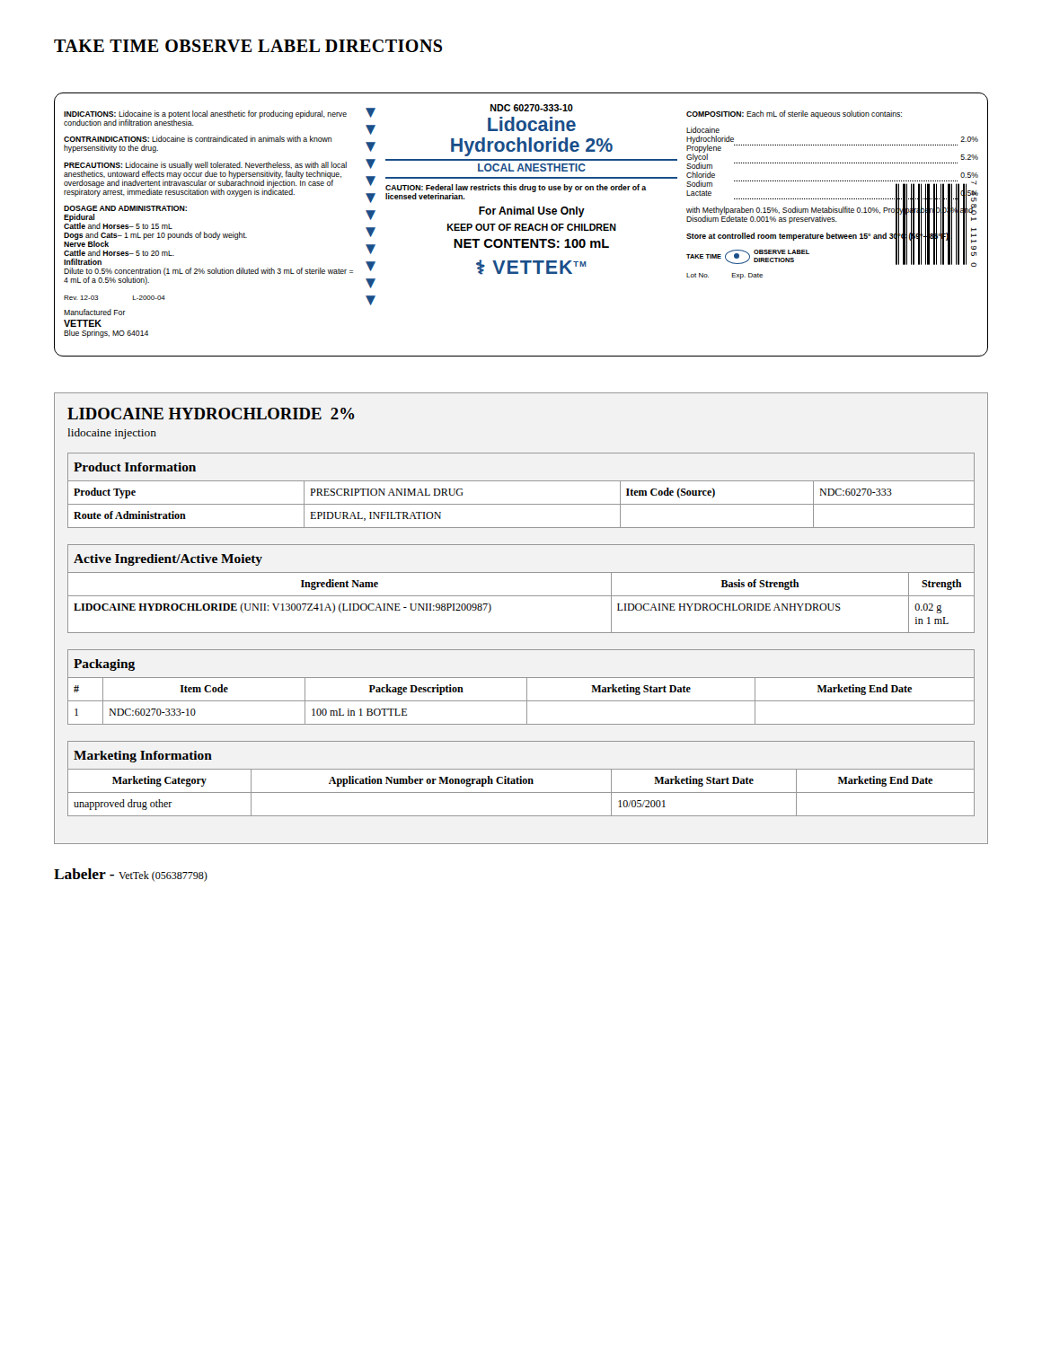TAKE TIME OBSERVE LABEL DIRECTIONS
INDICATIONS: Lidocaine is a potent local anesthetic for producing epidural, nerve conduction and infiltration anesthesia.
CONTRAINDICATIONS: Lidocaine is contraindicated in animals with a known hypersensitivity to the drug.
PRECAUTIONS: Lidocaine is usually well tolerated. Nevertheless, as with all local anesthetics, untoward effects may occur due to hypersensitivity, faulty technique, overdosage and inadvertent intravascular or subarachnoid injection. In case of respiratory arrest, immediate resuscitation with oxygen is indicated.
DOSAGE AND ADMINISTRATION:
Epidural
Cattle and Horses– 5 to 15 mL
Dogs and Cats– 1 mL per 10 pounds of body weight.
Nerve Block
Cattle and Horses– 5 to 20 mL.
Infiltration
Dilute to 0.5% concentration (1 mL of 2% solution diluted with 3 mL of sterile water = 4 mL of a 0.5% solution).
Rev. 12-03 L-2000-04
Manufactured For
VETTEK
Blue Springs, MO 64014
▼▼▼▼▼▼▼▼▼▼▼▼
NDC 60270-333-10
Lidocaine
Hydrochloride 2%
LOCAL ANESTHETIC
CAUTION: Federal law restricts this drug to use by or on the order of a licensed veterinarian.
For Animal Use Only
KEEP OUT OF REACH OF CHILDREN
NET CONTENTS: 100 mL
⚕ VETTEKTM
COMPOSITION: Each mL of sterile aqueous solution contains:
| Lidocaine Hydrochloride | | 2.0% |
| Propylene Glycol | | 5.2% |
| Sodium Chloride | | 0.5% |
| Sodium Lactate | | 0.5% |
with Methylparaben 0.15%, Sodium Metabisulfite 0.10%, Propylparaben 0.03% and Disodium Edetate 0.001% as preservatives.
Store at controlled room temperature between 15° and 30°C (59°– 86°F).
TAKE TIME OBSERVE LABEL
DIRECTIONS
Lot No. Exp. Date
7 45801 11195 0
LIDOCAINE HYDROCHLORIDE 2%
lidocaine injection
Product Information
| Product Type | PRESCRIPTION ANIMAL DRUG | Item Code (Source) | NDC:60270-333 |
| Route of Administration | EPIDURAL, INFILTRATION | | |
Active Ingredient/Active Moiety
| Ingredient Name | Basis of Strength | Strength |
| --- | --- | --- |
| LIDOCAINE HYDROCHLORIDE (UNII: V13007Z41A) (LIDOCAINE - UNII:98PI200987) | LIDOCAINE HYDROCHLORIDE ANHYDROUS | 0.02 g in 1 mL |
Packaging
| # | Item Code | Package Description | Marketing Start Date | Marketing End Date |
| --- | --- | --- | --- | --- |
| 1 | NDC:60270-333-10 | 100 mL in 1 BOTTLE | | |
Marketing Information
| Marketing Category | Application Number or Monograph Citation | Marketing Start Date | Marketing End Date |
| --- | --- | --- | --- |
| unapproved drug other | | 10/05/2001 | |
Labeler - VetTek (056387798)